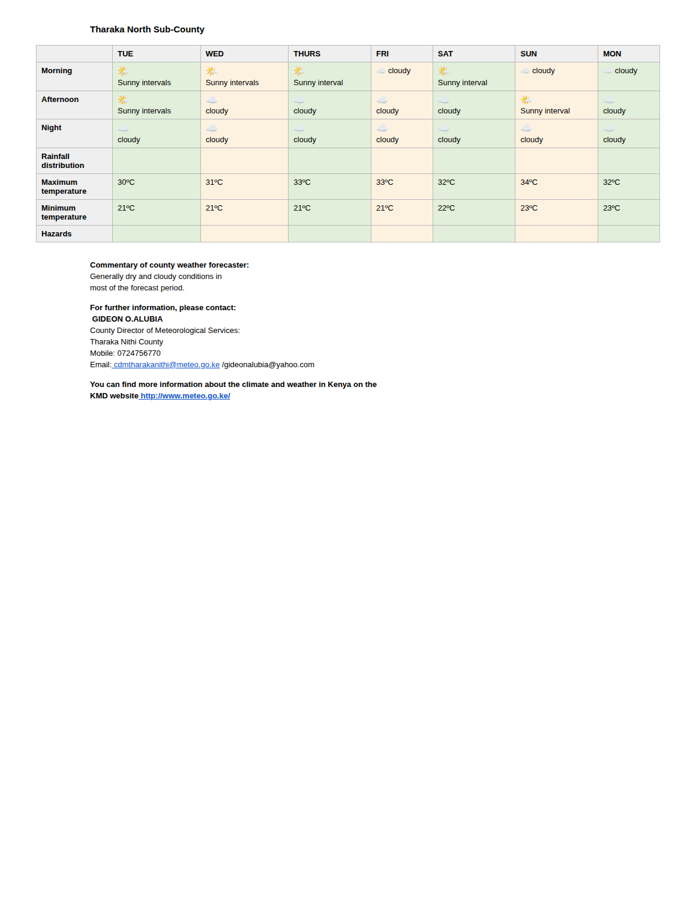Tharaka North Sub-County
| | TUE | WED | THURS | FRI | SAT | SUN | MON |
| --- | --- | --- | --- | --- | --- | --- | --- |
| Morning | 🌤️ Sunny intervals | 🌤️ Sunny intervals | 🌤️ Sunny interval | ☁️ cloudy | 🌤️ Sunny interval | ☁️ cloudy | ☁️ cloudy |
| Afternoon | 🌤️ Sunny intervals | ☁️ cloudy | ☁️ cloudy | ☁️ cloudy | ☁️ cloudy | 🌤️ Sunny interval | ☁️ cloudy |
| Night | ☁️ cloudy | ☁️ cloudy | ☁️ cloudy | ☁️ cloudy | ☁️ cloudy | ☁️ cloudy | ☁️ cloudy |
| Rainfall distribution | | | | | | | |
| Maximum temperature | 30ºC | 31ºC | 33ºC | 33ºC | 32ºC | 34ºC | 32ºC |
| Minimum temperature | 21ºC | 21ºC | 21ºC | 21ºC | 22ºC | 23ºC | 23ºC |
| Hazards | | | | | | | |
Commentary of county weather forecaster:
Generally dry and cloudy conditions in
most of the forecast period.
For further information, please contact:
GIDEON O.ALUBIA
County Director of Meteorological Services:
Tharaka Nithi County
Mobile: 0724756770
Email: cdmtharakanithi@meteo.go.ke /gideonalubia@yahoo.com
You can find more information about the climate and weather in Kenya on the
KMD website http://www.meteo.go.ke/